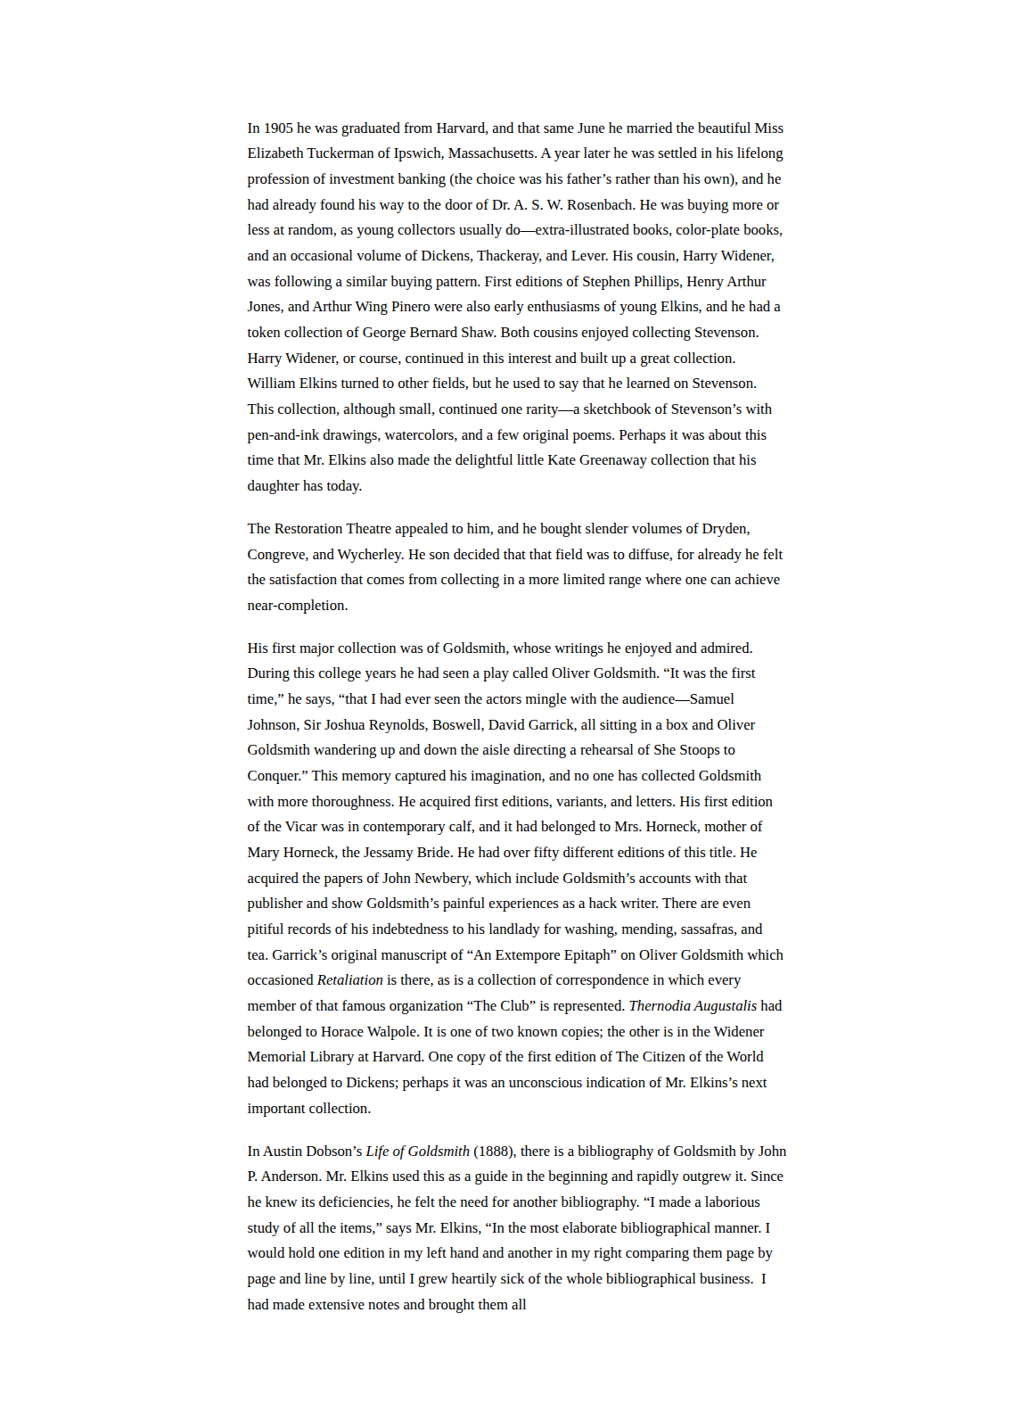In 1905 he was graduated from Harvard, and that same June he married the beautiful Miss Elizabeth Tuckerman of Ipswich, Massachusetts. A year later he was settled in his lifelong profession of investment banking (the choice was his father’s rather than his own), and he had already found his way to the door of Dr. A. S. W. Rosenbach. He was buying more or less at random, as young collectors usually do—extra-illustrated books, color-plate books, and an occasional volume of Dickens, Thackeray, and Lever. His cousin, Harry Widener, was following a similar buying pattern. First editions of Stephen Phillips, Henry Arthur Jones, and Arthur Wing Pinero were also early enthusiasms of young Elkins, and he had a token collection of George Bernard Shaw. Both cousins enjoyed collecting Stevenson. Harry Widener, or course, continued in this interest and built up a great collection. William Elkins turned to other fields, but he used to say that he learned on Stevenson. This collection, although small, continued one rarity—a sketchbook of Stevenson’s with pen-and-ink drawings, watercolors, and a few original poems. Perhaps it was about this time that Mr. Elkins also made the delightful little Kate Greenaway collection that his daughter has today.
The Restoration Theatre appealed to him, and he bought slender volumes of Dryden, Congreve, and Wycherley. He son decided that that field was to diffuse, for already he felt the satisfaction that comes from collecting in a more limited range where one can achieve near-completion.
His first major collection was of Goldsmith, whose writings he enjoyed and admired. During this college years he had seen a play called Oliver Goldsmith. “It was the first time,” he says, “that I had ever seen the actors mingle with the audience—Samuel Johnson, Sir Joshua Reynolds, Boswell, David Garrick, all sitting in a box and Oliver Goldsmith wandering up and down the aisle directing a rehearsal of She Stoops to Conquer.” This memory captured his imagination, and no one has collected Goldsmith with more thoroughness. He acquired first editions, variants, and letters. His first edition of the Vicar was in contemporary calf, and it had belonged to Mrs. Horneck, mother of Mary Horneck, the Jessamy Bride. He had over fifty different editions of this title. He acquired the papers of John Newbery, which include Goldsmith’s accounts with that publisher and show Goldsmith’s painful experiences as a hack writer. There are even pitiful records of his indebtedness to his landlady for washing, mending, sassafras, and tea. Garrick’s original manuscript of “An Extempore Epitaph” on Oliver Goldsmith which occasioned Retaliation is there, as is a collection of correspondence in which every member of that famous organization “The Club” is represented. Thernodia Augustalis had belonged to Horace Walpole. It is one of two known copies; the other is in the Widener Memorial Library at Harvard. One copy of the first edition of The Citizen of the World had belonged to Dickens; perhaps it was an unconscious indication of Mr. Elkins’s next important collection.
In Austin Dobson’s Life of Goldsmith (1888), there is a bibliography of Goldsmith by John P. Anderson. Mr. Elkins used this as a guide in the beginning and rapidly outgrew it. Since he knew its deficiencies, he felt the need for another bibliography. “I made a laborious study of all the items,” says Mr. Elkins, “In the most elaborate bibliographical manner. I would hold one edition in my left hand and another in my right comparing them page by page and line by line, until I grew heartily sick of the whole bibliographical business. I had made extensive notes and brought them all